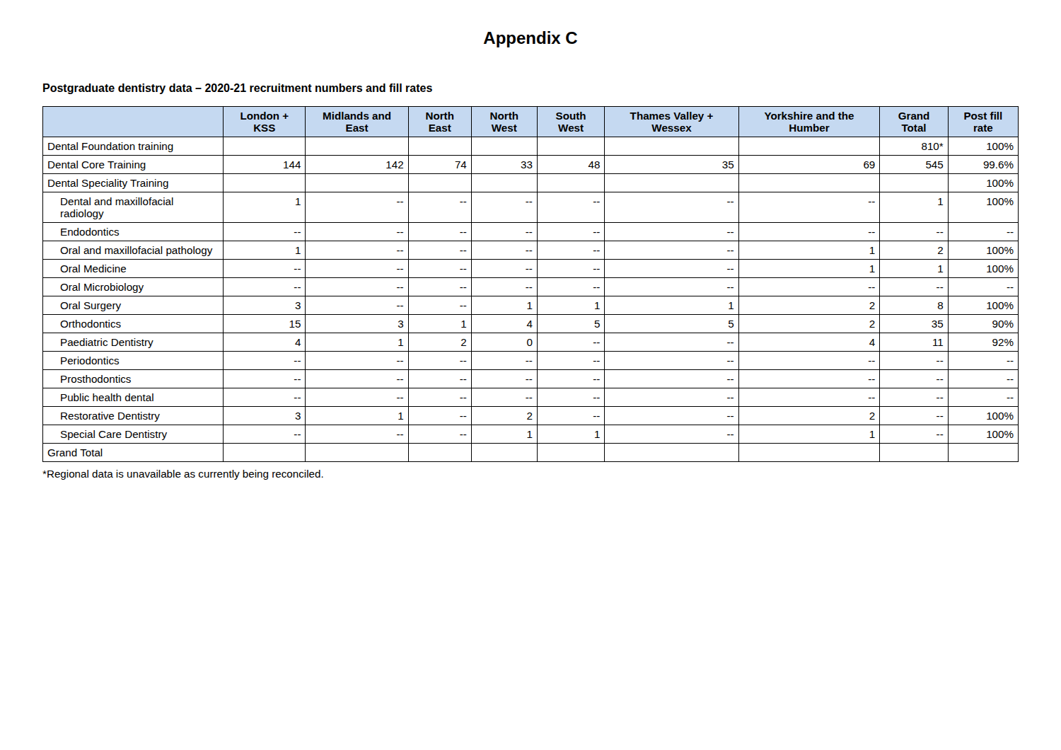Appendix C
Postgraduate dentistry data – 2020-21 recruitment numbers and fill rates
| | London + KSS | Midlands and East | North East | North West | South West | Thames Valley + Wessex | Yorkshire and the Humber | Grand Total | Post fill rate |
| --- | --- | --- | --- | --- | --- | --- | --- | --- | --- |
| Dental Foundation training | | | | | | | | 810* | 100% |
| Dental Core Training | 144 | 142 | 74 | 33 | 48 | 35 | 69 | 545 | 99.6% |
| Dental Speciality Training | | | | | | | | | 100% |
| Dental and maxillofacial radiology | 1 | -- | -- | -- | -- | -- | -- | 1 | 100% |
| Endodontics | -- | -- | -- | -- | -- | -- | -- | -- | -- |
| Oral and maxillofacial pathology | 1 | -- | -- | -- | -- | -- | 1 | 2 | 100% |
| Oral Medicine | -- | -- | -- | -- | -- | -- | 1 | 1 | 100% |
| Oral Microbiology | -- | -- | -- | -- | -- | -- | -- | -- | -- |
| Oral Surgery | 3 | -- | -- | 1 | 1 | 1 | 2 | 8 | 100% |
| Orthodontics | 15 | 3 | 1 | 4 | 5 | 5 | 2 | 35 | 90% |
| Paediatric Dentistry | 4 | 1 | 2 | 0 | -- | -- | 4 | 11 | 92% |
| Periodontics | -- | -- | -- | -- | -- | -- | -- | -- | -- |
| Prosthodontics | -- | -- | -- | -- | -- | -- | -- | -- | -- |
| Public health dental | -- | -- | -- | -- | -- | -- | -- | -- | -- |
| Restorative Dentistry | 3 | 1 | -- | 2 | -- | -- | 2 | -- | 100% |
| Special Care Dentistry | -- | -- | -- | 1 | 1 | -- | 1 | -- | 100% |
| Grand Total | | | | | | | | | |
*Regional data is unavailable as currently being reconciled.